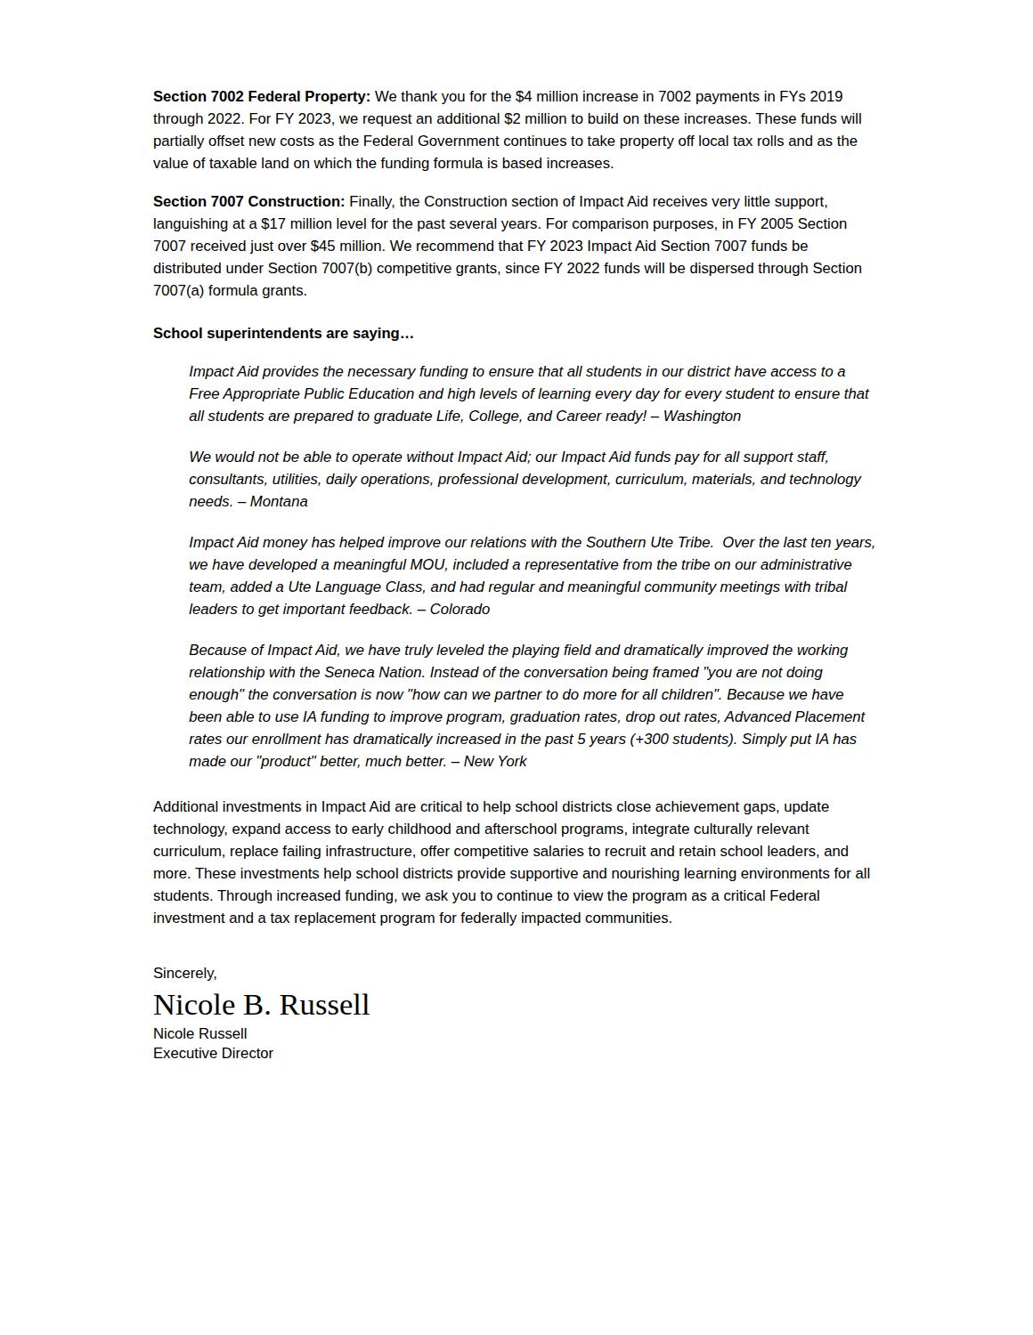Section 7002 Federal Property: We thank you for the $4 million increase in 7002 payments in FYs 2019 through 2022. For FY 2023, we request an additional $2 million to build on these increases. These funds will partially offset new costs as the Federal Government continues to take property off local tax rolls and as the value of taxable land on which the funding formula is based increases.
Section 7007 Construction: Finally, the Construction section of Impact Aid receives very little support, languishing at a $17 million level for the past several years. For comparison purposes, in FY 2005 Section 7007 received just over $45 million. We recommend that FY 2023 Impact Aid Section 7007 funds be distributed under Section 7007(b) competitive grants, since FY 2022 funds will be dispersed through Section 7007(a) formula grants.
School superintendents are saying…
Impact Aid provides the necessary funding to ensure that all students in our district have access to a Free Appropriate Public Education and high levels of learning every day for every student to ensure that all students are prepared to graduate Life, College, and Career ready! – Washington
We would not be able to operate without Impact Aid; our Impact Aid funds pay for all support staff, consultants, utilities, daily operations, professional development, curriculum, materials, and technology needs. – Montana
Impact Aid money has helped improve our relations with the Southern Ute Tribe. Over the last ten years, we have developed a meaningful MOU, included a representative from the tribe on our administrative team, added a Ute Language Class, and had regular and meaningful community meetings with tribal leaders to get important feedback. – Colorado
Because of Impact Aid, we have truly leveled the playing field and dramatically improved the working relationship with the Seneca Nation. Instead of the conversation being framed "you are not doing enough" the conversation is now "how can we partner to do more for all children". Because we have been able to use IA funding to improve program, graduation rates, drop out rates, Advanced Placement rates our enrollment has dramatically increased in the past 5 years (+300 students). Simply put IA has made our "product" better, much better. – New York
Additional investments in Impact Aid are critical to help school districts close achievement gaps, update technology, expand access to early childhood and afterschool programs, integrate culturally relevant curriculum, replace failing infrastructure, offer competitive salaries to recruit and retain school leaders, and more. These investments help school districts provide supportive and nourishing learning environments for all students. Through increased funding, we ask you to continue to view the program as a critical Federal investment and a tax replacement program for federally impacted communities.
Sincerely,
Nicole B. Russell
Nicole Russell
Executive Director